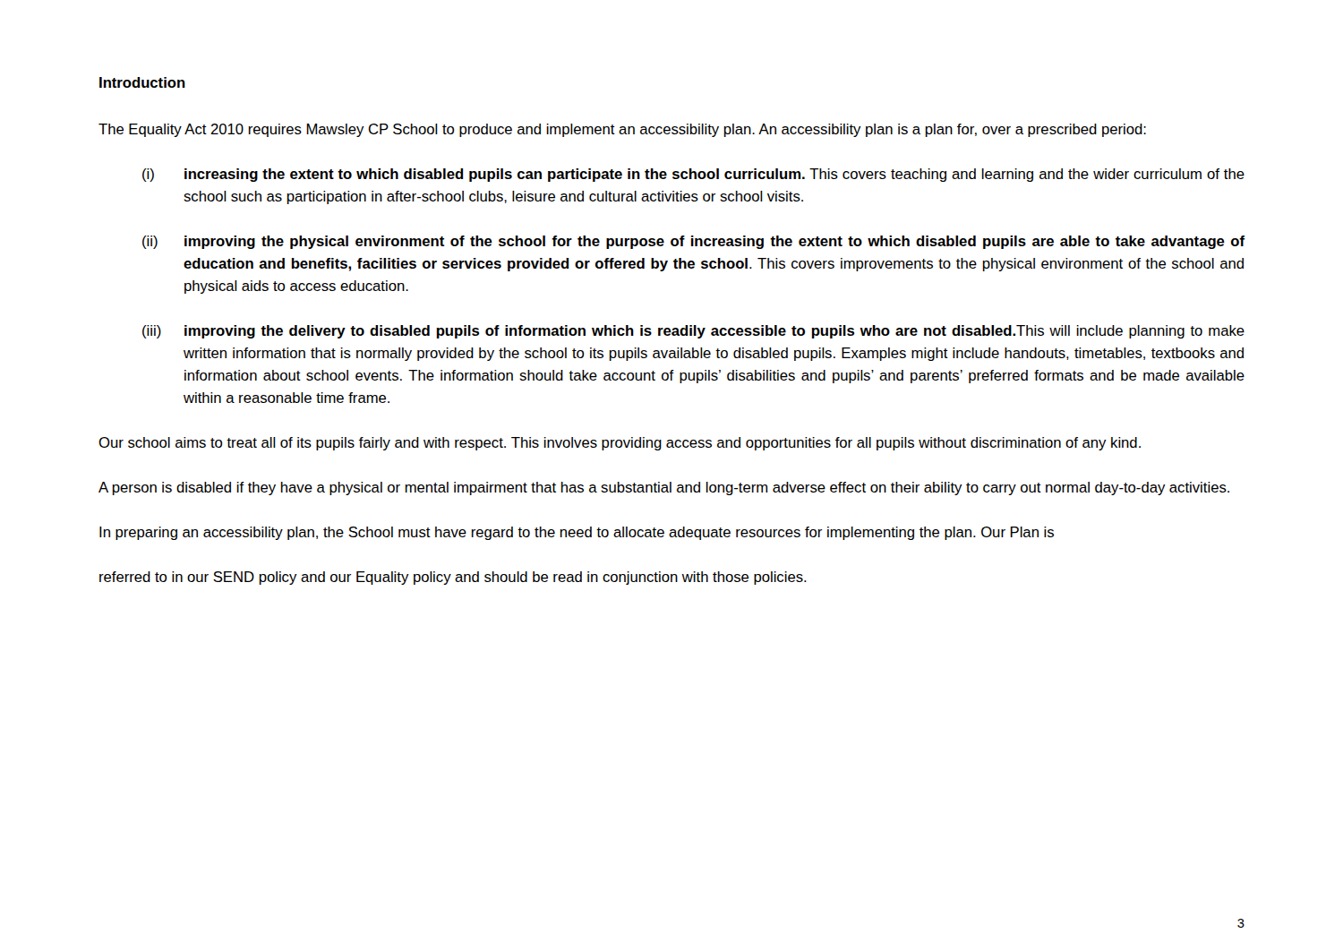Introduction
The Equality Act 2010 requires Mawsley CP School to produce and implement an accessibility plan. An accessibility plan is a plan for, over a prescribed period:
increasing the extent to which disabled pupils can participate in the school curriculum. This covers teaching and learning and the wider curriculum of the school such as participation in after-school clubs, leisure and cultural activities or school visits.
improving the physical environment of the school for the purpose of increasing the extent to which disabled pupils are able to take advantage of education and benefits, facilities or services provided or offered by the school. This covers improvements to the physical environment of the school and physical aids to access education.
improving the delivery to disabled pupils of information which is readily accessible to pupils who are not disabled. This will include planning to make written information that is normally provided by the school to its pupils available to disabled pupils. Examples might include handouts, timetables, textbooks and information about school events. The information should take account of pupils’ disabilities and pupils’ and parents’ preferred formats and be made available within a reasonable time frame.
Our school aims to treat all of its pupils fairly and with respect. This involves providing access and opportunities for all pupils without discrimination of any kind.
A person is disabled if they have a physical or mental impairment that has a substantial and long-term adverse effect on their ability to carry out normal day-to-day activities.
In preparing an accessibility plan, the School must have regard to the need to allocate adequate resources for implementing the plan. Our Plan is
referred to in our SEND policy and our Equality policy and should be read in conjunction with those policies.
3